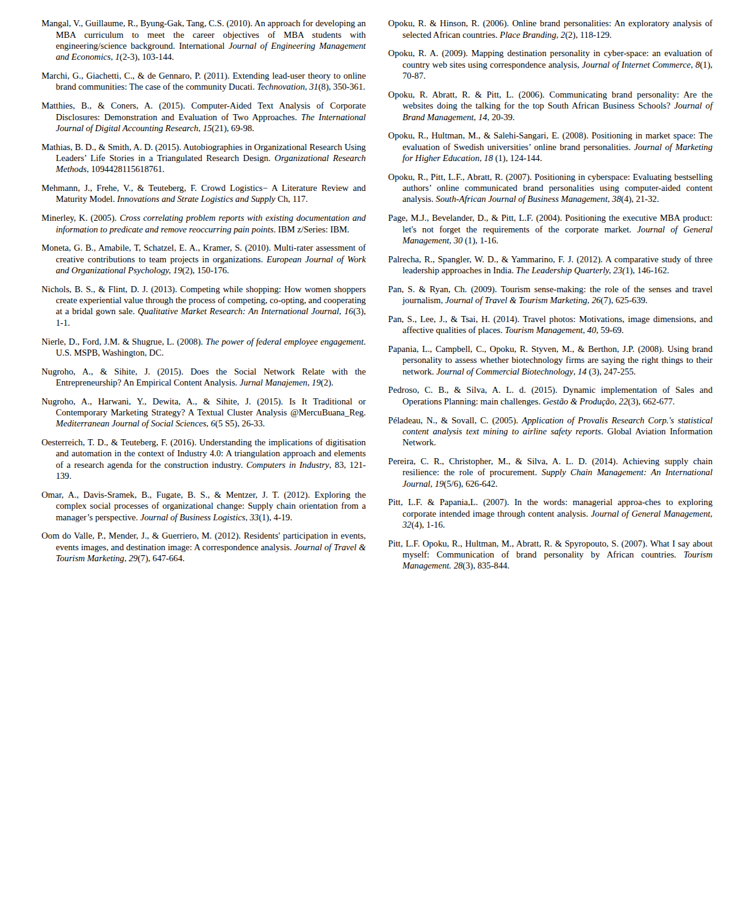Mangal, V., Guillaume, R., Byung-Gak, Tang, C.S. (2010). An approach for developing an MBA curriculum to meet the career objectives of MBA students with engineering/science background. International Journal of Engineering Management and Economics, 1(2-3), 103-144.
Marchi, G., Giachetti, C., & de Gennaro, P. (2011). Extending lead-user theory to online brand communities: The case of the community Ducati. Technovation, 31(8), 350-361.
Matthies, B., & Coners, A. (2015). Computer-Aided Text Analysis of Corporate Disclosures: Demonstration and Evaluation of Two Approaches. The International Journal of Digital Accounting Research, 15(21), 69-98.
Mathias, B. D., & Smith, A. D. (2015). Autobiographies in Organizational Research Using Leaders’ Life Stories in a Triangulated Research Design. Organizational Research Methods, 1094428115618761.
Mehmann, J., Frehe, V., & Teuteberg, F. Crowd Logistics− A Literature Review and Maturity Model. Innovations and Strate Logistics and Supply Ch, 117.
Minerley, K. (2005). Cross correlating problem reports with existing documentation and information to predicate and remove reoccurring pain points. IBM z/Series: IBM.
Moneta, G. B., Amabile, T, Schatzel, E. A., Kramer, S. (2010). Multi-rater assessment of creative contributions to team projects in organizations. European Journal of Work and Organizational Psychology, 19(2), 150-176.
Nichols, B. S., & Flint, D. J. (2013). Competing while shopping: How women shoppers create experiential value through the process of competing, co-opting, and cooperating at a bridal gown sale. Qualitative Market Research: An International Journal, 16(3), 1-1.
Nierle, D., Ford, J.M. & Shugrue, L. (2008). The power of federal employee engagement. U.S. MSPB, Washington, DC.
Nugroho, A., & Sihite, J. (2015). Does the Social Network Relate with the Entrepreneurship? An Empirical Content Analysis. Jurnal Manajemen, 19(2).
Nugroho, A., Harwani, Y., Dewita, A., & Sihite, J. (2015). Is It Traditional or Contemporary Marketing Strategy? A Textual Cluster Analysis @MercuBuana_Reg. Mediterranean Journal of Social Sciences, 6(5 S5), 26-33.
Oesterreich, T. D., & Teuteberg, F. (2016). Understanding the implications of digitisation and automation in the context of Industry 4.0: A triangulation approach and elements of a research agenda for the construction industry. Computers in Industry, 83, 121-139.
Omar, A., Davis‑Sramek, B., Fugate, B. S., & Mentzer, J. T. (2012). Exploring the complex social processes of organizational change: Supply chain orientation from a manager’s perspective. Journal of Business Logistics, 33(1), 4-19.
Oom do Valle, P., Mender, J., & Guerriero, M. (2012). Residents' participation in events, events images, and destination image: A correspondence analysis. Journal of Travel & Tourism Marketing, 29(7), 647-664.
Opoku, R. & Hinson, R. (2006). Online brand personalities: An exploratory analysis of selected African countries. Place Branding, 2(2), 118-129.
Opoku, R. A. (2009). Mapping destination personality in cyber-space: an evaluation of country web sites using correspondence analysis, Journal of Internet Commerce, 8(1), 70-87.
Opoku, R. Abratt, R. & Pitt, L. (2006). Communicating brand personality: Are the websites doing the talking for the top South African Business Schools? Journal of Brand Management, 14, 20-39.
Opoku, R., Hultman, M., & Salehi-Sangari, E. (2008). Positioning in market space: The evaluation of Swedish universities’ online brand personalities. Journal of Marketing for Higher Education, 18 (1), 124-144.
Opoku, R., Pitt, L.F., Abratt, R. (2007). Positioning in cyberspace: Evaluating bestselling authors’ online communicated brand personalities using computer-aided content analysis. South-African Journal of Business Management, 38(4), 21-32.
Page, M.J., Bevelander, D., & Pitt, L.F. (2004). Positioning the executive MBA product: let's not forget the requirements of the corporate market. Journal of General Management, 30 (1), 1-16.
Palrecha, R., Spangler, W. D., & Yammarino, F. J. (2012). A comparative study of three leadership approaches in India. The Leadership Quarterly, 23(1), 146-162.
Pan, S. & Ryan, Ch. (2009). Tourism sense-making: the role of the senses and travel journalism, Journal of Travel & Tourism Marketing, 26(7), 625-639.
Pan, S., Lee, J., & Tsai, H. (2014). Travel photos: Motivations, image dimensions, and affective qualities of places. Tourism Management, 40, 59-69.
Papania, L., Campbell, C., Opoku, R. Styven, M., & Berthon, J.P. (2008). Using brand personality to assess whether biotechnology firms are saying the right things to their network. Journal of Commercial Biotechnology, 14 (3), 247-255.
Pedroso, C. B., & Silva, A. L. d. (2015). Dynamic implementation of Sales and Operations Planning: main challenges. Gestão & Produção, 22(3), 662-677.
Péladeau, N., & Sovall, C. (2005). Application of Provalis Research Corp.'s statistical content analysis text mining to airline safety reports. Global Aviation Information Network.
Pereira, C. R., Christopher, M., & Silva, A. L. D. (2014). Achieving supply chain resilience: the role of procurement. Supply Chain Management: An International Journal, 19(5/6), 626-642.
Pitt, L.F. & Papania,L. (2007). In the words: managerial approa-ches to exploring corporate intended image through content analysis. Journal of General Management, 32(4), 1-16.
Pitt, L.F. Opoku, R., Hultman, M., Abratt, R. & Spyropouto, S. (2007). What I say about myself: Communication of brand personality by African countries. Tourism Management. 28(3), 835-844.